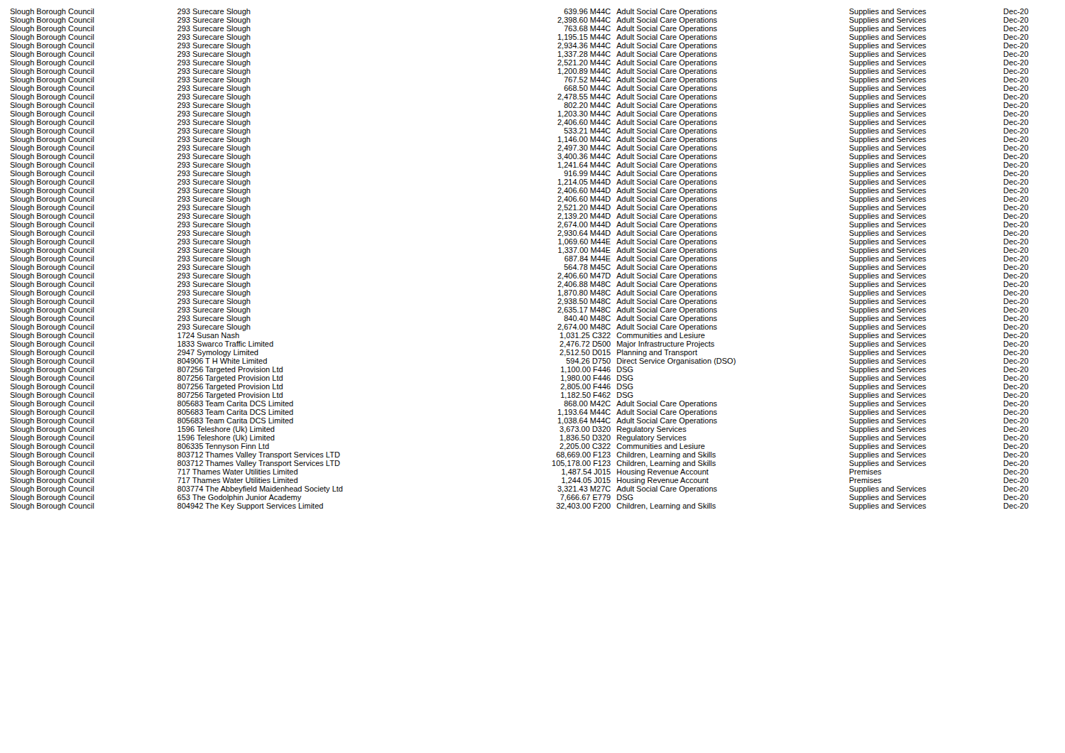| Slough Borough Council | 293 Surecare Slough | 639.96 M44C | Adult Social Care Operations | Supplies and Services | Dec-20 |
| Slough Borough Council | 293 Surecare Slough | 2,398.60 M44C | Adult Social Care Operations | Supplies and Services | Dec-20 |
| Slough Borough Council | 293 Surecare Slough | 763.68 M44C | Adult Social Care Operations | Supplies and Services | Dec-20 |
| Slough Borough Council | 293 Surecare Slough | 1,195.15 M44C | Adult Social Care Operations | Supplies and Services | Dec-20 |
| Slough Borough Council | 293 Surecare Slough | 2,934.36 M44C | Adult Social Care Operations | Supplies and Services | Dec-20 |
| Slough Borough Council | 293 Surecare Slough | 1,337.28 M44C | Adult Social Care Operations | Supplies and Services | Dec-20 |
| Slough Borough Council | 293 Surecare Slough | 2,521.20 M44C | Adult Social Care Operations | Supplies and Services | Dec-20 |
| Slough Borough Council | 293 Surecare Slough | 1,200.89 M44C | Adult Social Care Operations | Supplies and Services | Dec-20 |
| Slough Borough Council | 293 Surecare Slough | 767.52 M44C | Adult Social Care Operations | Supplies and Services | Dec-20 |
| Slough Borough Council | 293 Surecare Slough | 668.50 M44C | Adult Social Care Operations | Supplies and Services | Dec-20 |
| Slough Borough Council | 293 Surecare Slough | 2,478.55 M44C | Adult Social Care Operations | Supplies and Services | Dec-20 |
| Slough Borough Council | 293 Surecare Slough | 802.20 M44C | Adult Social Care Operations | Supplies and Services | Dec-20 |
| Slough Borough Council | 293 Surecare Slough | 1,203.30 M44C | Adult Social Care Operations | Supplies and Services | Dec-20 |
| Slough Borough Council | 293 Surecare Slough | 2,406.60 M44C | Adult Social Care Operations | Supplies and Services | Dec-20 |
| Slough Borough Council | 293 Surecare Slough | 533.21 M44C | Adult Social Care Operations | Supplies and Services | Dec-20 |
| Slough Borough Council | 293 Surecare Slough | 1,146.00 M44C | Adult Social Care Operations | Supplies and Services | Dec-20 |
| Slough Borough Council | 293 Surecare Slough | 2,497.30 M44C | Adult Social Care Operations | Supplies and Services | Dec-20 |
| Slough Borough Council | 293 Surecare Slough | 3,400.36 M44C | Adult Social Care Operations | Supplies and Services | Dec-20 |
| Slough Borough Council | 293 Surecare Slough | 1,241.64 M44C | Adult Social Care Operations | Supplies and Services | Dec-20 |
| Slough Borough Council | 293 Surecare Slough | 916.99 M44C | Adult Social Care Operations | Supplies and Services | Dec-20 |
| Slough Borough Council | 293 Surecare Slough | 1,214.05 M44D | Adult Social Care Operations | Supplies and Services | Dec-20 |
| Slough Borough Council | 293 Surecare Slough | 2,406.60 M44D | Adult Social Care Operations | Supplies and Services | Dec-20 |
| Slough Borough Council | 293 Surecare Slough | 2,406.60 M44D | Adult Social Care Operations | Supplies and Services | Dec-20 |
| Slough Borough Council | 293 Surecare Slough | 2,521.20 M44D | Adult Social Care Operations | Supplies and Services | Dec-20 |
| Slough Borough Council | 293 Surecare Slough | 2,139.20 M44D | Adult Social Care Operations | Supplies and Services | Dec-20 |
| Slough Borough Council | 293 Surecare Slough | 2,674.00 M44D | Adult Social Care Operations | Supplies and Services | Dec-20 |
| Slough Borough Council | 293 Surecare Slough | 2,930.64 M44D | Adult Social Care Operations | Supplies and Services | Dec-20 |
| Slough Borough Council | 293 Surecare Slough | 1,069.60 M44E | Adult Social Care Operations | Supplies and Services | Dec-20 |
| Slough Borough Council | 293 Surecare Slough | 1,337.00 M44E | Adult Social Care Operations | Supplies and Services | Dec-20 |
| Slough Borough Council | 293 Surecare Slough | 687.84 M44E | Adult Social Care Operations | Supplies and Services | Dec-20 |
| Slough Borough Council | 293 Surecare Slough | 564.78 M45C | Adult Social Care Operations | Supplies and Services | Dec-20 |
| Slough Borough Council | 293 Surecare Slough | 2,406.60 M47D | Adult Social Care Operations | Supplies and Services | Dec-20 |
| Slough Borough Council | 293 Surecare Slough | 2,406.88 M48C | Adult Social Care Operations | Supplies and Services | Dec-20 |
| Slough Borough Council | 293 Surecare Slough | 1,870.80 M48C | Adult Social Care Operations | Supplies and Services | Dec-20 |
| Slough Borough Council | 293 Surecare Slough | 2,938.50 M48C | Adult Social Care Operations | Supplies and Services | Dec-20 |
| Slough Borough Council | 293 Surecare Slough | 2,635.17 M48C | Adult Social Care Operations | Supplies and Services | Dec-20 |
| Slough Borough Council | 293 Surecare Slough | 840.40 M48C | Adult Social Care Operations | Supplies and Services | Dec-20 |
| Slough Borough Council | 293 Surecare Slough | 2,674.00 M48C | Adult Social Care Operations | Supplies and Services | Dec-20 |
| Slough Borough Council | 1724 Susan Nash | 1,031.25 C322 | Communities and Lesiure | Supplies and Services | Dec-20 |
| Slough Borough Council | 1833 Swarco Traffic Limited | 2,476.72 D500 | Major Infrastructure Projects | Supplies and Services | Dec-20 |
| Slough Borough Council | 2947 Symology Limited | 2,512.50 D015 | Planning and Transport | Supplies and Services | Dec-20 |
| Slough Borough Council | 804906 T H White Limited | 594.26 D750 | Direct Service Organisation (DSO) | Supplies and Services | Dec-20 |
| Slough Borough Council | 807256 Targeted Provision Ltd | 1,100.00 F446 | DSG | Supplies and Services | Dec-20 |
| Slough Borough Council | 807256 Targeted Provision Ltd | 1,980.00 F446 | DSG | Supplies and Services | Dec-20 |
| Slough Borough Council | 807256 Targeted Provision Ltd | 2,805.00 F446 | DSG | Supplies and Services | Dec-20 |
| Slough Borough Council | 807256 Targeted Provision Ltd | 1,182.50 F462 | DSG | Supplies and Services | Dec-20 |
| Slough Borough Council | 805683 Team Carita DCS Limited | 868.00 M42C | Adult Social Care Operations | Supplies and Services | Dec-20 |
| Slough Borough Council | 805683 Team Carita DCS Limited | 1,193.64 M44C | Adult Social Care Operations | Supplies and Services | Dec-20 |
| Slough Borough Council | 805683 Team Carita DCS Limited | 1,038.64 M44C | Adult Social Care Operations | Supplies and Services | Dec-20 |
| Slough Borough Council | 1596 Teleshore (Uk) Limited | 3,673.00 D320 | Regulatory Services | Supplies and Services | Dec-20 |
| Slough Borough Council | 1596 Teleshore (Uk) Limited | 1,836.50 D320 | Regulatory Services | Supplies and Services | Dec-20 |
| Slough Borough Council | 806335 Tennyson Finn Ltd | 2,205.00 C322 | Communities and Lesiure | Supplies and Services | Dec-20 |
| Slough Borough Council | 803712 Thames Valley Transport Services LTD | 68,669.00 F123 | Children, Learning and Skills | Supplies and Services | Dec-20 |
| Slough Borough Council | 803712 Thames Valley Transport Services LTD | 105,178.00 F123 | Children, Learning and Skills | Supplies and Services | Dec-20 |
| Slough Borough Council | 717 Thames Water Utilities Limited | 1,487.54 J015 | Housing Revenue Account | Premises | Dec-20 |
| Slough Borough Council | 717 Thames Water Utilities Limited | 1,244.05 J015 | Housing Revenue Account | Premises | Dec-20 |
| Slough Borough Council | 803774 The Abbeyfield Maidenhead Society Ltd | 3,321.43 M27C | Adult Social Care Operations | Supplies and Services | Dec-20 |
| Slough Borough Council | 653 The Godolphin Junior Academy | 7,666.67 E779 | DSG | Supplies and Services | Dec-20 |
| Slough Borough Council | 804942 The Key Support Services Limited | 32,403.00 F200 | Children, Learning and Skills | Supplies and Services | Dec-20 |